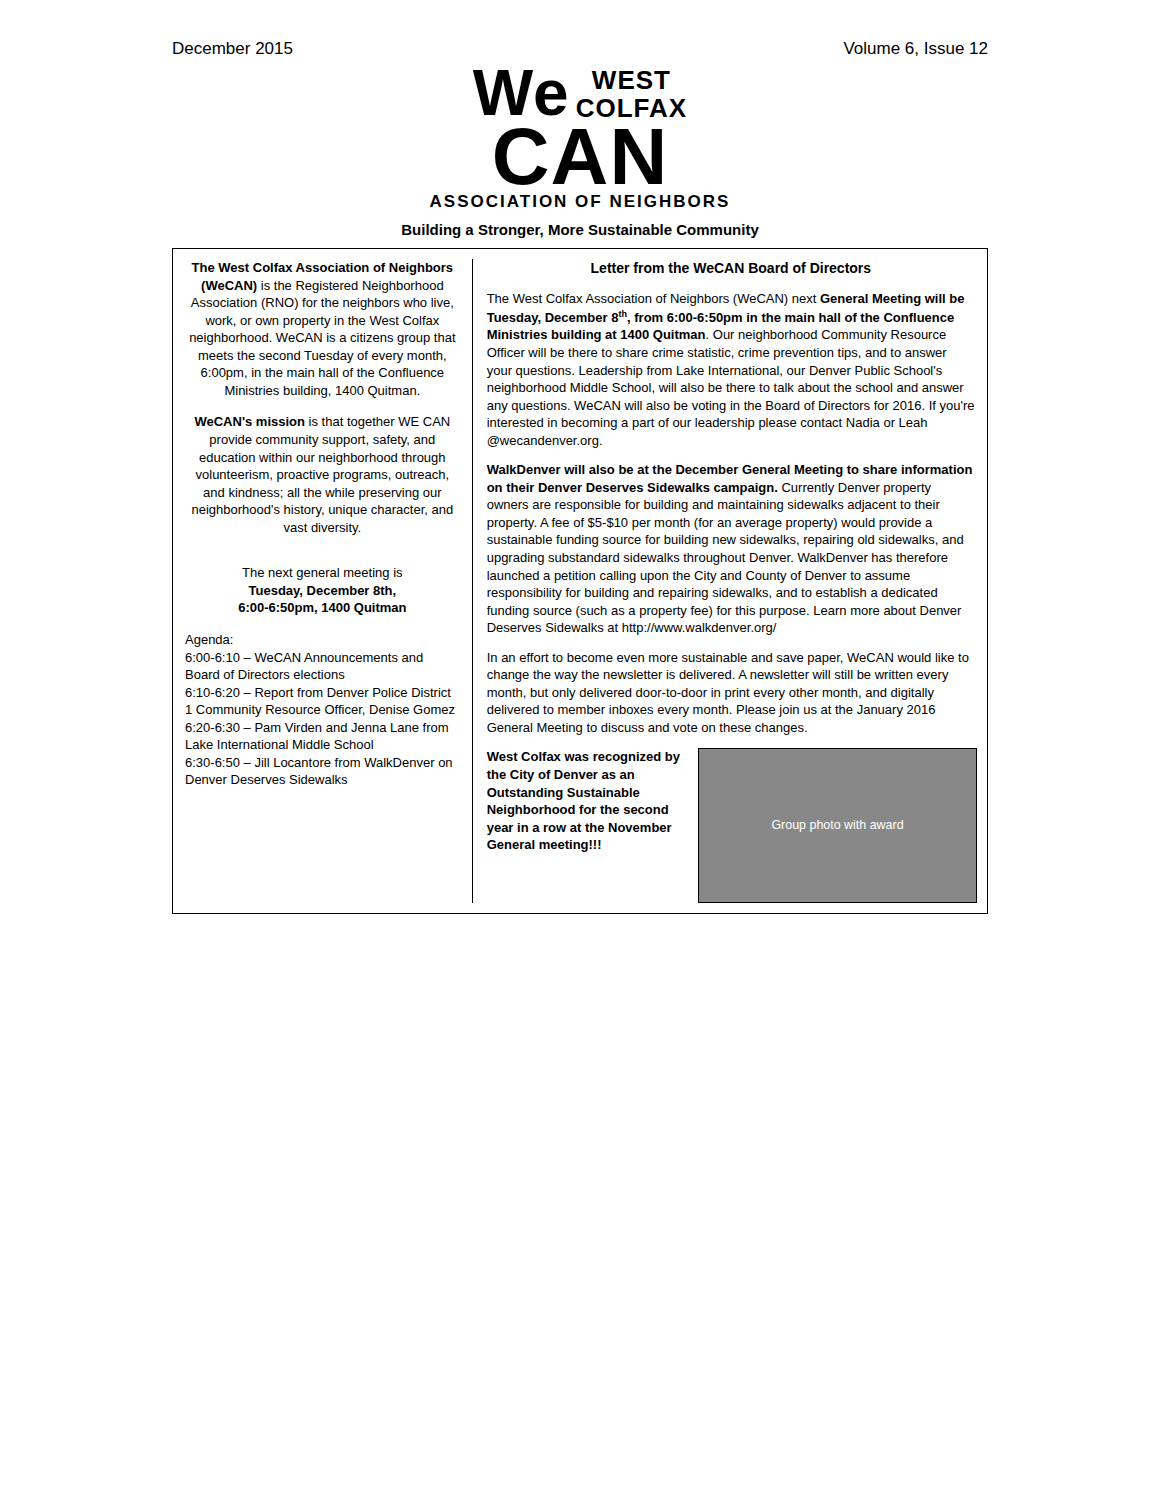December 2015
Volume 6, Issue 12
We
WEST
COLFAX
CAN
ASSOCIATION OF NEIGHBORS
Building a Stronger, More Sustainable Community
The West Colfax Association of Neighbors (WeCAN) is the Registered Neighborhood Association (RNO) for the neighbors who live, work, or own property in the West Colfax neighborhood. WeCAN is a citizens group that meets the second Tuesday of every month, 6:00pm, in the main hall of the Confluence Ministries building, 1400 Quitman.
WeCAN's mission is that together WE CAN provide community support, safety, and education within our neighborhood through volunteerism, proactive programs, outreach, and kindness; all the while preserving our neighborhood's history, unique character, and vast diversity.
The next general meeting is
Tuesday, December 8th,
6:00-6:50pm, 1400 Quitman
Agenda:
6:00-6:10 – WeCAN Announcements and Board of Directors elections
6:10-6:20 – Report from Denver Police District 1 Community Resource Officer, Denise Gomez
6:20-6:30 – Pam Virden and Jenna Lane from Lake International Middle School
6:30-6:50 – Jill Locantore from WalkDenver on Denver Deserves Sidewalks
Letter from the WeCAN Board of Directors
The West Colfax Association of Neighbors (WeCAN) next General Meeting will be Tuesday, December 8th, from 6:00-6:50pm in the main hall of the Confluence Ministries building at 1400 Quitman. Our neighborhood Community Resource Officer will be there to share crime statistic, crime prevention tips, and to answer your questions. Leadership from Lake International, our Denver Public School's neighborhood Middle School, will also be there to talk about the school and answer any questions. WeCAN will also be voting in the Board of Directors for 2016. If you're interested in becoming a part of our leadership please contact Nadia or Leah @wecandenver.org.
WalkDenver will also be at the December General Meeting to share information on their Denver Deserves Sidewalks campaign. Currently Denver property owners are responsible for building and maintaining sidewalks adjacent to their property. A fee of $5-$10 per month (for an average property) would provide a sustainable funding source for building new sidewalks, repairing old sidewalks, and upgrading substandard sidewalks throughout Denver. WalkDenver has therefore launched a petition calling upon the City and County of Denver to assume responsibility for building and repairing sidewalks, and to establish a dedicated funding source (such as a property fee) for this purpose. Learn more about Denver Deserves Sidewalks at http://www.walkdenver.org/
In an effort to become even more sustainable and save paper, WeCAN would like to change the way the newsletter is delivered. A newsletter will still be written every month, but only delivered door-to-door in print every other month, and digitally delivered to member inboxes every month. Please join us at the January 2016 General Meeting to discuss and vote on these changes.
West Colfax was recognized by the City of Denver as an Outstanding Sustainable Neighborhood for the second year in a row at the November General meeting!!!